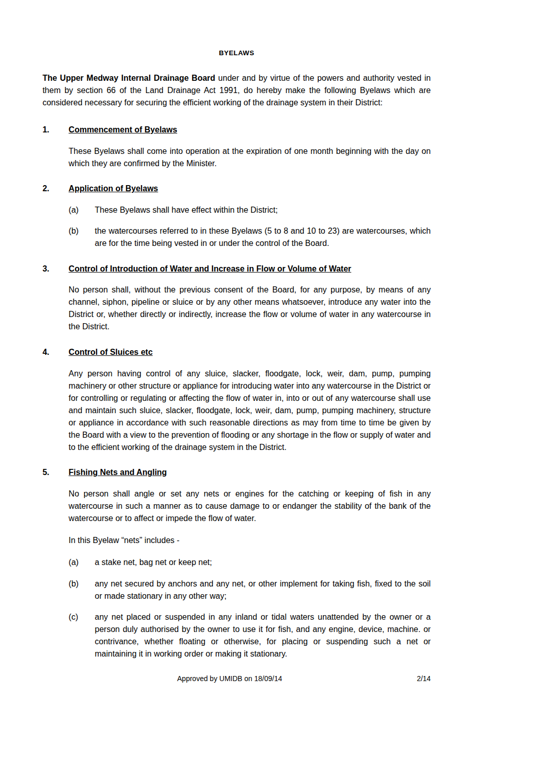BYELAWS
The Upper Medway Internal Drainage Board under and by virtue of the powers and authority vested in them by section 66 of the Land Drainage Act 1991, do hereby make the following Byelaws which are considered necessary for securing the efficient working of the drainage system in their District:
1. Commencement of Byelaws
These Byelaws shall come into operation at the expiration of one month beginning with the day on which they are confirmed by the Minister.
2. Application of Byelaws
(a) These Byelaws shall have effect within the District;
(b) the watercourses referred to in these Byelaws (5 to 8 and 10 to 23) are watercourses, which are for the time being vested in or under the control of the Board.
3. Control of Introduction of Water and Increase in Flow or Volume of Water
No person shall, without the previous consent of the Board, for any purpose, by means of any channel, siphon, pipeline or sluice or by any other means whatsoever, introduce any water into the District or, whether directly or indirectly, increase the flow or volume of water in any watercourse in the District.
4. Control of Sluices etc
Any person having control of any sluice, slacker, floodgate, lock, weir, dam, pump, pumping machinery or other structure or appliance for introducing water into any watercourse in the District or for controlling or regulating or affecting the flow of water in, into or out of any watercourse shall use and maintain such sluice, slacker, floodgate, lock, weir, dam, pump, pumping machinery, structure or appliance in accordance with such reasonable directions as may from time to time be given by the Board with a view to the prevention of flooding or any shortage in the flow or supply of water and to the efficient working of the drainage system in the District.
5. Fishing Nets and Angling
No person shall angle or set any nets or engines for the catching or keeping of fish in any watercourse in such a manner as to cause damage to or endanger the stability of the bank of the watercourse or to affect or impede the flow of water.
In this Byelaw “nets” includes -
(a) a stake net, bag net or keep net;
(b) any net secured by anchors and any net, or other implement for taking fish, fixed to the soil or made stationary in any other way;
(c) any net placed or suspended in any inland or tidal waters unattended by the owner or a person duly authorised by the owner to use it for fish, and any engine, device, machine. or contrivance, whether floating or otherwise, for placing or suspending such a net or maintaining it in working order or making it stationary.
Approved by UMIDB on 18/09/14 2/14